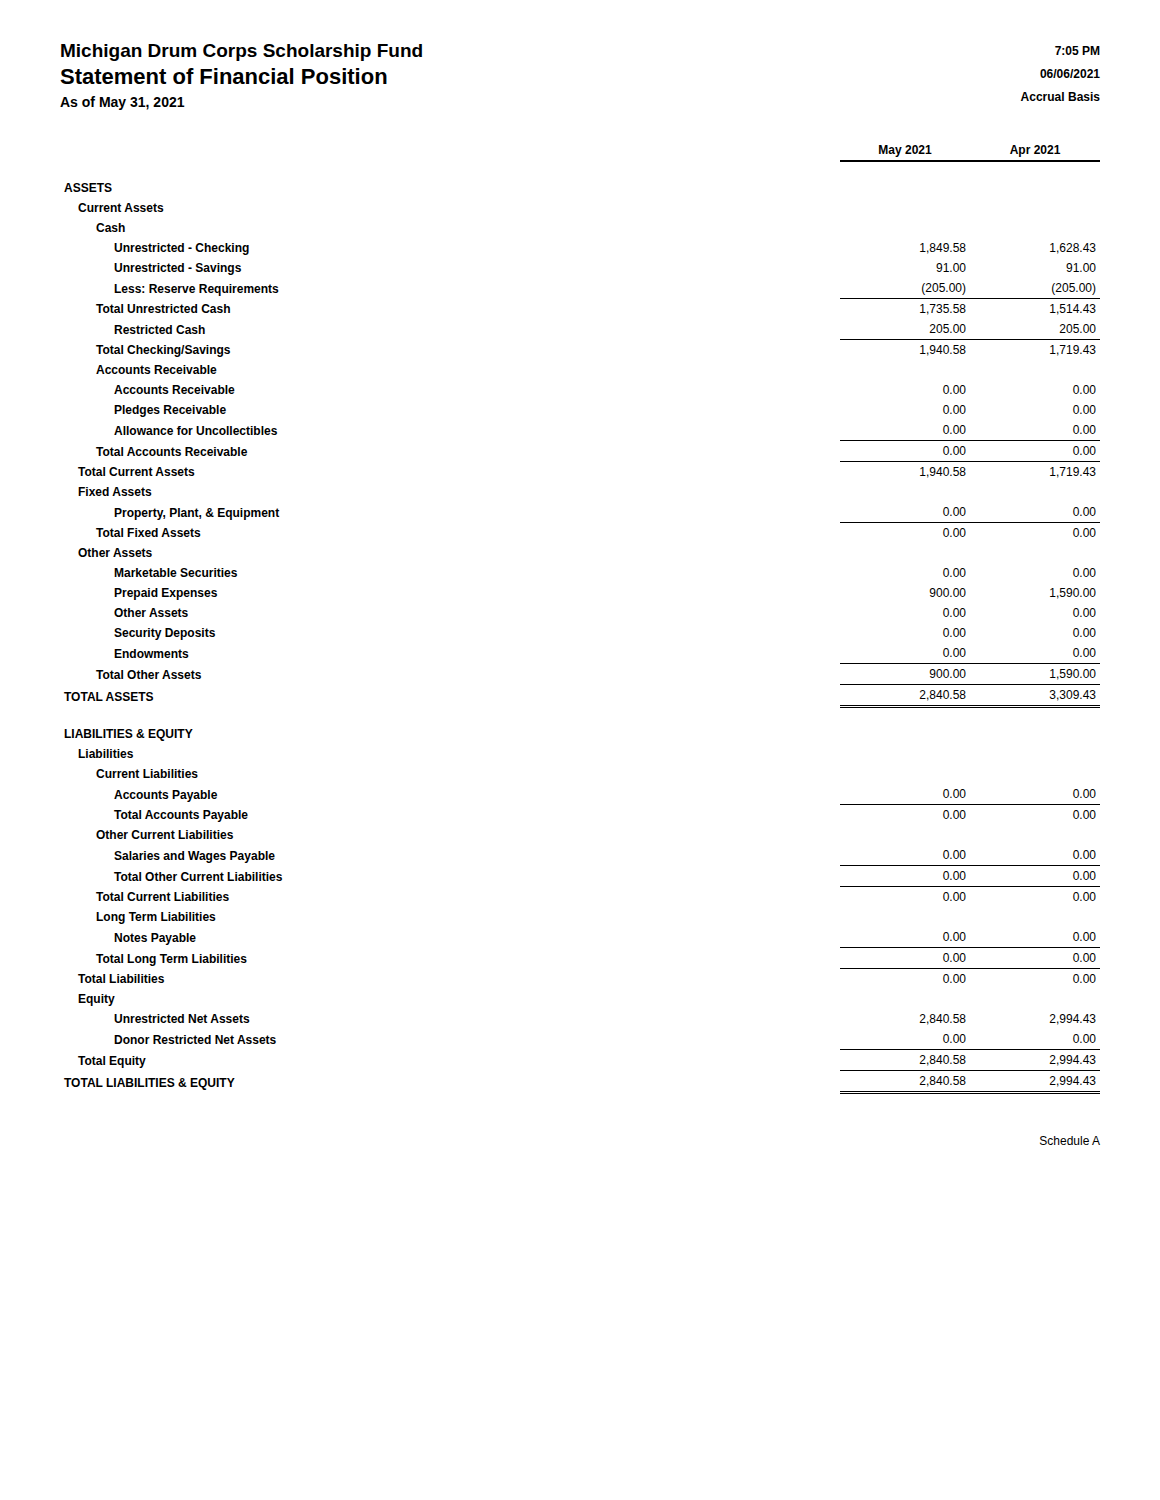Michigan Drum Corps Scholarship Fund
Statement of Financial Position
As of May 31, 2021
7:05 PM
06/06/2021
Accrual Basis
| | May 2021 | Apr 2021 |
| --- | --- | --- |
| ASSETS | | |
| Current Assets | | |
| Cash | | |
| Unrestricted - Checking | 1,849.58 | 1,628.43 |
| Unrestricted - Savings | 91.00 | 91.00 |
| Less: Reserve Requirements | (205.00) | (205.00) |
| Total Unrestricted Cash | 1,735.58 | 1,514.43 |
| Restricted Cash | 205.00 | 205.00 |
| Total Checking/Savings | 1,940.58 | 1,719.43 |
| Accounts Receivable | | |
| Accounts Receivable | 0.00 | 0.00 |
| Pledges Receivable | 0.00 | 0.00 |
| Allowance for Uncollectibles | 0.00 | 0.00 |
| Total Accounts Receivable | 0.00 | 0.00 |
| Total Current Assets | 1,940.58 | 1,719.43 |
| Fixed Assets | | |
| Property, Plant, & Equipment | 0.00 | 0.00 |
| Total Fixed Assets | 0.00 | 0.00 |
| Other Assets | | |
| Marketable Securities | 0.00 | 0.00 |
| Prepaid Expenses | 900.00 | 1,590.00 |
| Other Assets | 0.00 | 0.00 |
| Security Deposits | 0.00 | 0.00 |
| Endowments | 0.00 | 0.00 |
| Total Other Assets | 900.00 | 1,590.00 |
| TOTAL ASSETS | 2,840.58 | 3,309.43 |
| LIABILITIES & EQUITY | | |
| Liabilities | | |
| Current Liabilities | | |
| Accounts Payable | 0.00 | 0.00 |
| Total Accounts Payable | 0.00 | 0.00 |
| Other Current Liabilities | | |
| Salaries and Wages Payable | 0.00 | 0.00 |
| Total Other Current Liabilities | 0.00 | 0.00 |
| Total Current Liabilities | 0.00 | 0.00 |
| Long Term Liabilities | | |
| Notes Payable | 0.00 | 0.00 |
| Total Long Term Liabilities | 0.00 | 0.00 |
| Total Liabilities | 0.00 | 0.00 |
| Equity | | |
| Unrestricted Net Assets | 2,840.58 | 2,994.43 |
| Donor Restricted Net Assets | 0.00 | 0.00 |
| Total Equity | 2,840.58 | 2,994.43 |
| TOTAL LIABILITIES & EQUITY | 2,840.58 | 2,994.43 |
Schedule A